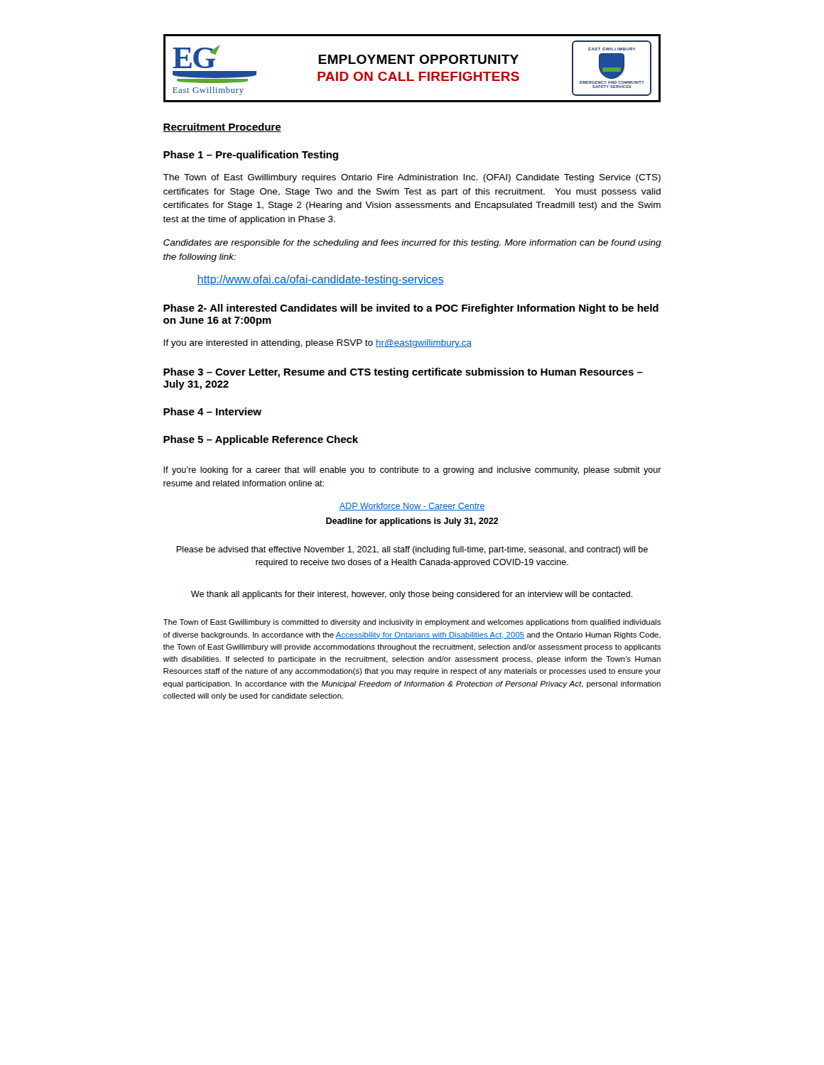EG
East Gwillimbury
EMPLOYMENT OPPORTUNITY
PAID ON CALL FIREFIGHTERS
EAST GWILLIMBURY
EMERGENCY AND COMMUNITY
SAFETY SERVICES
Recruitment Procedure
Phase 1 – Pre-qualification Testing
The Town of East Gwillimbury requires Ontario Fire Administration Inc. (OFAI) Candidate Testing Service (CTS) certificates for Stage One, Stage Two and the Swim Test as part of this recruitment. You must possess valid certificates for Stage 1, Stage 2 (Hearing and Vision assessments and Encapsulated Treadmill test) and the Swim test at the time of application in Phase 3.
Candidates are responsible for the scheduling and fees incurred for this testing. More information can be found using the following link:
http://www.ofai.ca/ofai-candidate-testing-services
Phase 2- All interested Candidates will be invited to a POC Firefighter Information Night to be held on June 16 at 7:00pm
If you are interested in attending, please RSVP to hr@eastgwillimbury.ca
Phase 3 – Cover Letter, Resume and CTS testing certificate submission to Human Resources – July 31, 2022
Phase 4 – Interview
Phase 5 – Applicable Reference Check
If you’re looking for a career that will enable you to contribute to a growing and inclusive community, please submit your resume and related information online at:
ADP Workforce Now - Career Centre
Deadline for applications is July 31, 2022
Please be advised that effective November 1, 2021, all staff (including full-time, part-time, seasonal, and contract) will be required to receive two doses of a Health Canada-approved COVID-19 vaccine.
We thank all applicants for their interest, however, only those being considered for an interview will be contacted.
The Town of East Gwillimbury is committed to diversity and inclusivity in employment and welcomes applications from qualified individuals of diverse backgrounds. In accordance with the Accessibility for Ontarians with Disabilities Act, 2005 and the Ontario Human Rights Code, the Town of East Gwillimbury will provide accommodations throughout the recruitment, selection and/or assessment process to applicants with disabilities. If selected to participate in the recruitment, selection and/or assessment process, please inform the Town’s Human Resources staff of the nature of any accommodation(s) that you may require in respect of any materials or processes used to ensure your equal participation. In accordance with the Municipal Freedom of Information & Protection of Personal Privacy Act, personal information collected will only be used for candidate selection.